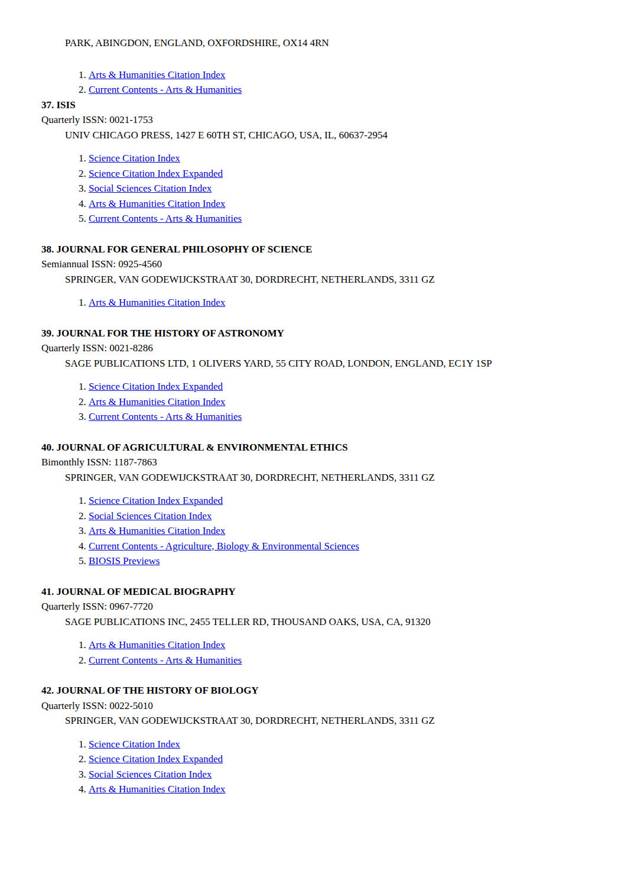PARK, ABINGDON, ENGLAND, OXFORDSHIRE, OX14 4RN
Arts & Humanities Citation Index
Current Contents - Arts & Humanities
37. ISIS
Quarterly ISSN: 0021-1753
UNIV CHICAGO PRESS, 1427 E 60TH ST, CHICAGO, USA, IL, 60637-2954
Science Citation Index
Science Citation Index Expanded
Social Sciences Citation Index
Arts & Humanities Citation Index
Current Contents - Arts & Humanities
38. JOURNAL FOR GENERAL PHILOSOPHY OF SCIENCE
Semiannual ISSN: 0925-4560
SPRINGER, VAN GODEWIJCKSTRAAT 30, DORDRECHT, NETHERLANDS, 3311 GZ
Arts & Humanities Citation Index
39. JOURNAL FOR THE HISTORY OF ASTRONOMY
Quarterly ISSN: 0021-8286
SAGE PUBLICATIONS LTD, 1 OLIVERS YARD, 55 CITY ROAD, LONDON, ENGLAND, EC1Y 1SP
Science Citation Index Expanded
Arts & Humanities Citation Index
Current Contents - Arts & Humanities
40. JOURNAL OF AGRICULTURAL & ENVIRONMENTAL ETHICS
Bimonthly ISSN: 1187-7863
SPRINGER, VAN GODEWIJCKSTRAAT 30, DORDRECHT, NETHERLANDS, 3311 GZ
Science Citation Index Expanded
Social Sciences Citation Index
Arts & Humanities Citation Index
Current Contents - Agriculture, Biology & Environmental Sciences
BIOSIS Previews
41. JOURNAL OF MEDICAL BIOGRAPHY
Quarterly ISSN: 0967-7720
SAGE PUBLICATIONS INC, 2455 TELLER RD, THOUSAND OAKS, USA, CA, 91320
Arts & Humanities Citation Index
Current Contents - Arts & Humanities
42. JOURNAL OF THE HISTORY OF BIOLOGY
Quarterly ISSN: 0022-5010
SPRINGER, VAN GODEWIJCKSTRAAT 30, DORDRECHT, NETHERLANDS, 3311 GZ
Science Citation Index
Science Citation Index Expanded
Social Sciences Citation Index
Arts & Humanities Citation Index